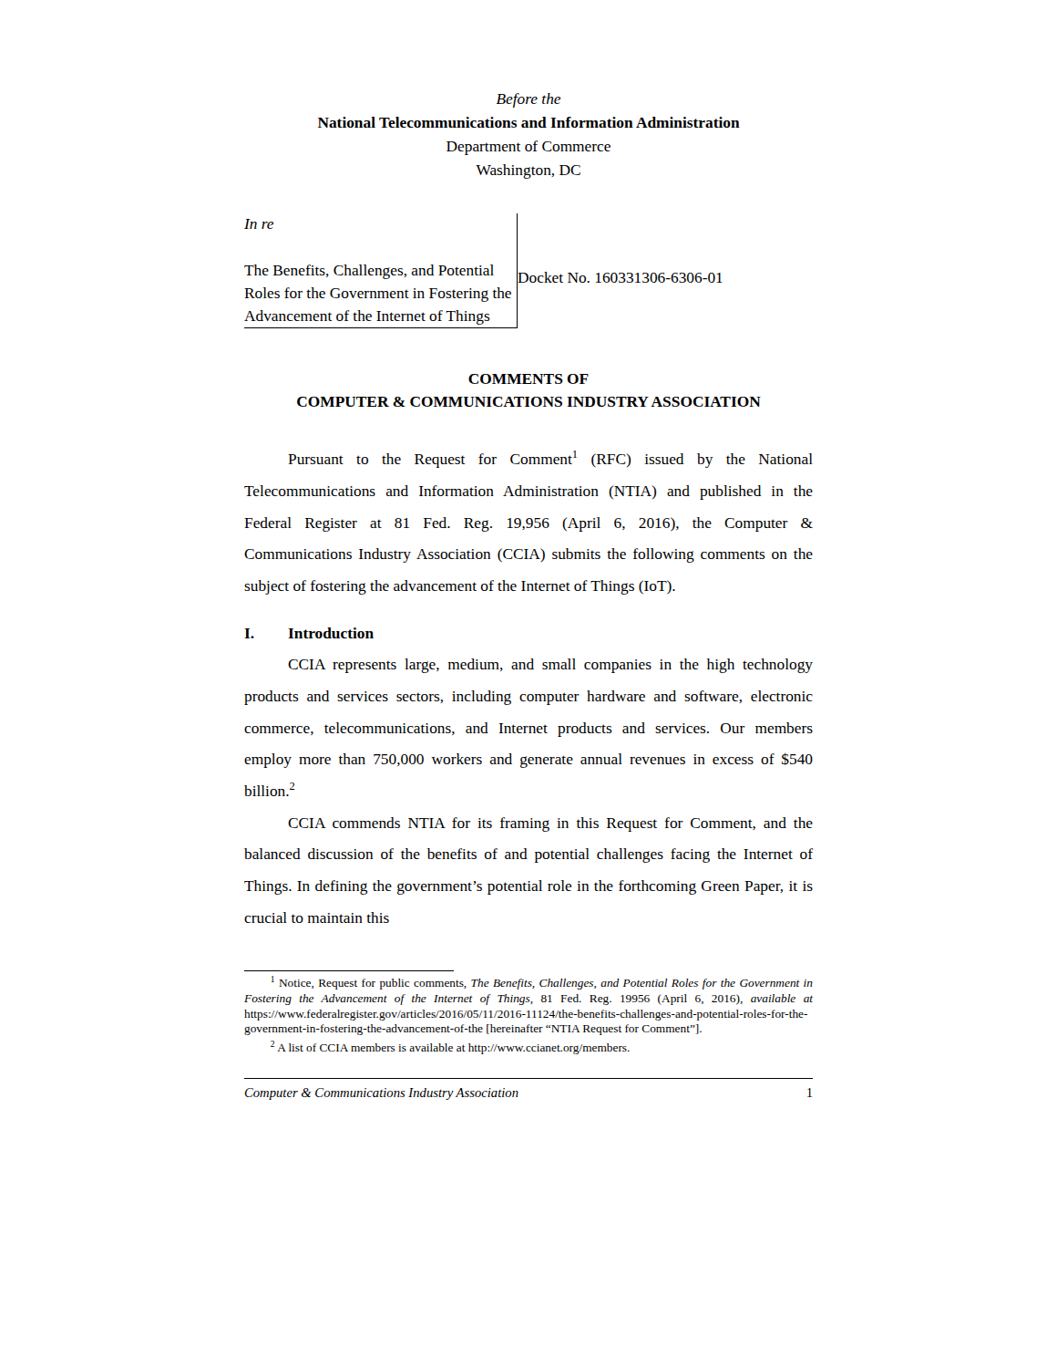Before the
National Telecommunications and Information Administration
Department of Commerce
Washington, DC
| In re The Benefits, Challenges, and Potential Roles for the Government in Fostering the Advancement of the Internet of Things | Docket No. 160331306-6306-01 |
COMMENTS OF
COMPUTER & COMMUNICATIONS INDUSTRY ASSOCIATION
Pursuant to the Request for Comment1 (RFC) issued by the National Telecommunications and Information Administration (NTIA) and published in the Federal Register at 81 Fed. Reg. 19,956 (April 6, 2016), the Computer & Communications Industry Association (CCIA) submits the following comments on the subject of fostering the advancement of the Internet of Things (IoT).
I. Introduction
CCIA represents large, medium, and small companies in the high technology products and services sectors, including computer hardware and software, electronic commerce, telecommunications, and Internet products and services. Our members employ more than 750,000 workers and generate annual revenues in excess of $540 billion.2
CCIA commends NTIA for its framing in this Request for Comment, and the balanced discussion of the benefits of and potential challenges facing the Internet of Things. In defining the government’s potential role in the forthcoming Green Paper, it is crucial to maintain this
1 Notice, Request for public comments, The Benefits, Challenges, and Potential Roles for the Government in Fostering the Advancement of the Internet of Things, 81 Fed. Reg. 19956 (April 6, 2016), available at https://www.federalregister.gov/articles/2016/05/11/2016-11124/the-benefits-challenges-and-potential-roles-for-the-government-in-fostering-the-advancement-of-the [hereinafter “NTIA Request for Comment”].
2 A list of CCIA members is available at http://www.ccianet.org/members.
Computer & Communications Industry Association 1